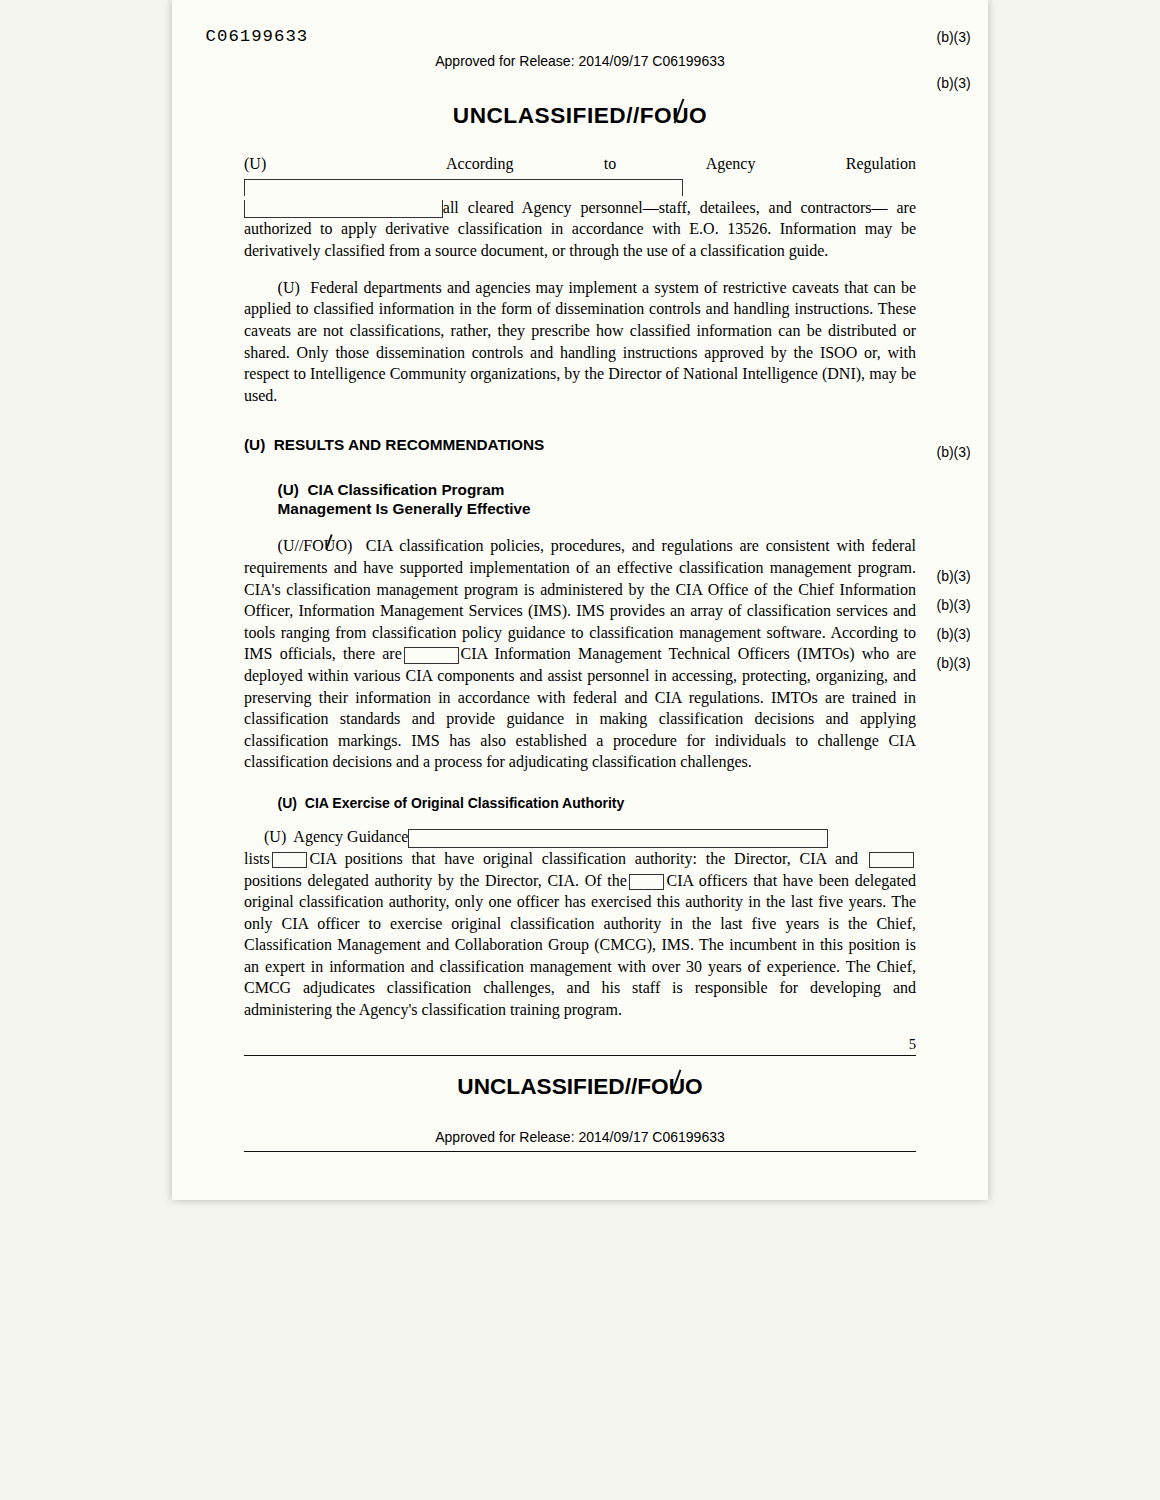C06199633
Approved for Release: 2014/09/17 C06199633
UNCLASSIFIED//FOUO
(b)(3)
(b)(3)
(b)(3)
(b)(3)
(b)(3)
(b)(3)
(b)(3)
(U) According to Agency Regulation
all cleared Agency personnel—staff, detailees, and contractors— are authorized to apply derivative classification in accordance with E.O. 13526. Information may be derivatively classified from a source document, or through the use of a classification guide.
(U) Federal departments and agencies may implement a system of restrictive caveats that can be applied to classified information in the form of dissemination controls and handling instructions. These caveats are not classifications, rather, they prescribe how classified information can be distributed or shared. Only those dissemination controls and handling instructions approved by the ISOO or, with respect to Intelligence Community organizations, by the Director of National Intelligence (DNI), may be used.
(U) RESULTS AND RECOMMENDATIONS
(U) CIA Classification Program
Management Is Generally Effective
(U//FOUO) CIA classification policies, procedures, and regulations are consistent with federal requirements and have supported implementation of an effective classification management program. CIA's classification management program is administered by the CIA Office of the Chief Information Officer, Information Management Services (IMS). IMS provides an array of classification services and tools ranging from classification policy guidance to classification management software. According to IMS officials, there are CIA Information Management Technical Officers (IMTOs) who are deployed within various CIA components and assist personnel in accessing, protecting, organizing, and preserving their information in accordance with federal and CIA regulations. IMTOs are trained in classification standards and provide guidance in making classification decisions and applying classification markings. IMS has also established a procedure for individuals to challenge CIA classification decisions and a process for adjudicating classification challenges.
(U) CIA Exercise of Original Classification Authority
(U) Agency Guidance
lists CIA positions that have original classification authority: the Director, CIA and positions delegated authority by the Director, CIA. Of the CIA officers that have been delegated original classification authority, only one officer has exercised this authority in the last five years. The only CIA officer to exercise original classification authority in the last five years is the Chief, Classification Management and Collaboration Group (CMCG), IMS. The incumbent in this position is an expert in information and classification management with over 30 years of experience. The Chief, CMCG adjudicates classification challenges, and his staff is responsible for developing and administering the Agency's classification training program.
5
UNCLASSIFIED//FOUO
Approved for Release: 2014/09/17 C06199633